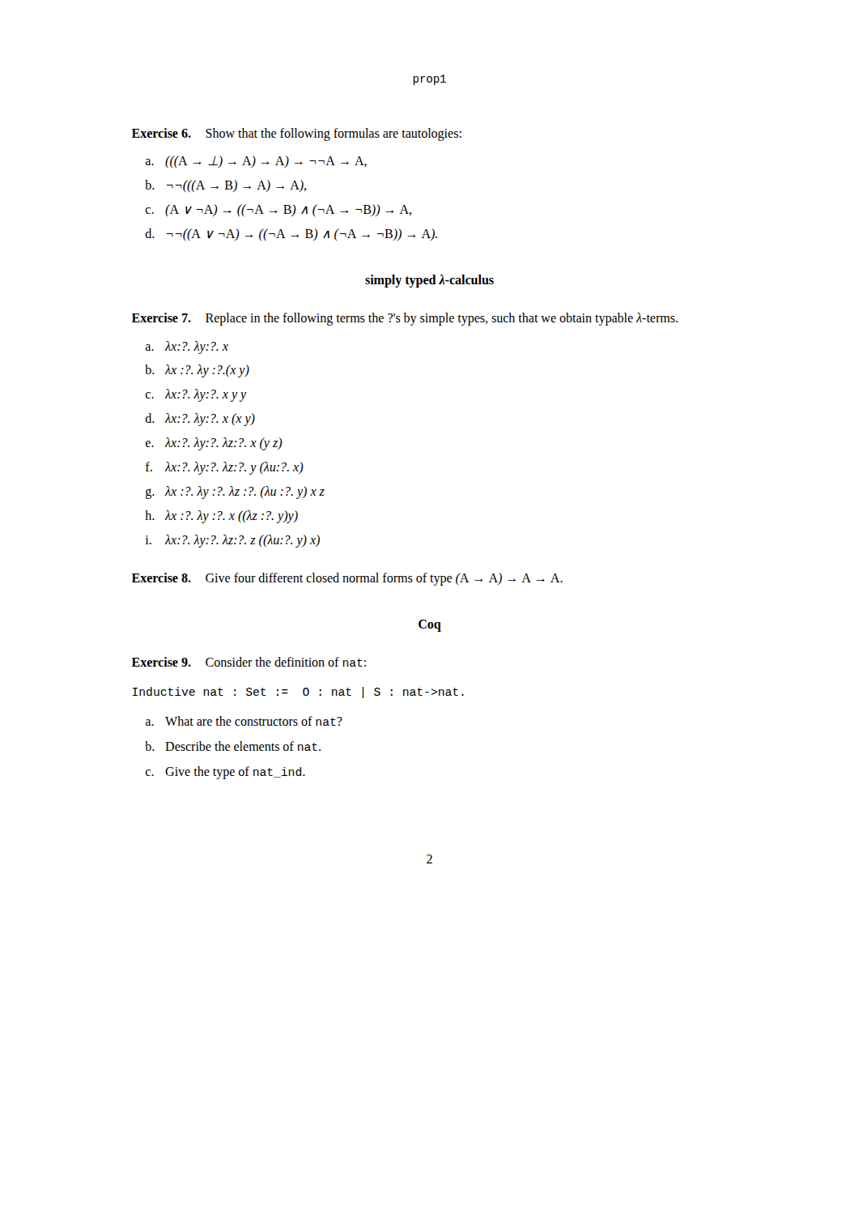prop1
Exercise 6. Show that the following formulas are tautologies:
a.(((A → ⊥) → A) → A) → ¬¬A → A,
b.¬¬(((A → B) → A) → A),
c.(A ∨ ¬A) → ((¬A → B) ∧ (¬A → ¬B)) → A,
d.¬¬((A ∨ ¬A) → ((¬A → B) ∧ (¬A → ¬B)) → A).
simply typed λ-calculus
Exercise 7. Replace in the following terms the ?'s by simple types, such that we obtain typable λ-terms.
a. λx:?. λy:?. x
b. λx :?. λy :?.(x y)
c. λx:?. λy:?. x y y
d. λx:?. λy:?. x (x y)
e. λx:?. λy:?. λz:?. x (y z)
f. λx:?. λy:?. λz:?. y (λu:?. x)
g. λx :?. λy :?. λz :?. (λu :?. y) x z
h. λx :?. λy :?. x ((λz :?. y)y)
i. λx:?. λy:?. λz:?. z ((λu:?. y) x)
Exercise 8. Give four different closed normal forms of type (A → A) → A → A.
Coq
Exercise 9. Consider the definition of nat:
Inductive nat : Set := O : nat | S : nat->nat.
a. What are the constructors of nat?
b. Describe the elements of nat.
c. Give the type of nat_ind.
2